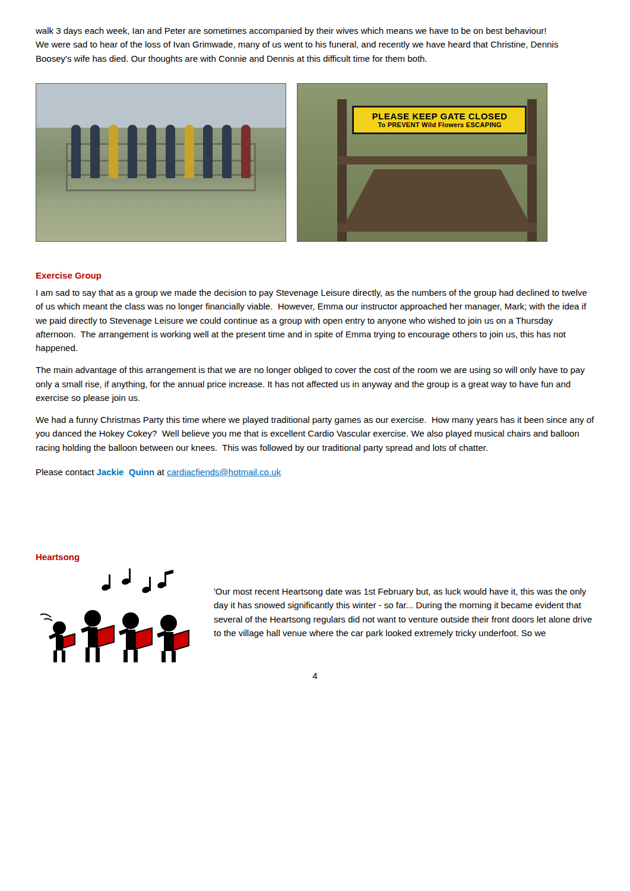walk 3 days each week, Ian and Peter are sometimes accompanied by their wives which means we have to be on best behaviour!
We were sad to hear of the loss of Ivan Grimwade, many of us went to his funeral, and recently we have heard that Christine, Dennis Boosey's wife has died. Our thoughts are with Connie and Dennis at this difficult time for them both.
PLEASE KEEP GATE CLOSED
To PREVENT Wild Flowers ESCAPING
Exercise Group
I am sad to say that as a group we made the decision to pay Stevenage Leisure directly, as the numbers of the group had declined to twelve of us which meant the class was no longer financially viable. However, Emma our instructor approached her manager, Mark; with the idea if we paid directly to Stevenage Leisure we could continue as a group with open entry to anyone who wished to join us on a Thursday afternoon. The arrangement is working well at the present time and in spite of Emma trying to encourage others to join us, this has not happened.
The main advantage of this arrangement is that we are no longer obliged to cover the cost of the room we are using so will only have to pay only a small rise, if anything, for the annual price increase. It has not affected us in anyway and the group is a great way to have fun and exercise so please join us.
We had a funny Christmas Party this time where we played traditional party games as our exercise. How many years has it been since any of you danced the Hokey Cokey? Well believe you me that is excellent Cardio Vascular exercise. We also played musical chairs and balloon racing holding the balloon between our knees. This was followed by our traditional party spread and lots of chatter.
Please contact Jackie Quinn at cardiacfiends@hotmail.co.uk
Heartsong
'Our most recent Heartsong date was 1st February but, as luck would have it, this was the only day it has snowed significantly this winter - so far... During the morning it became evident that several of the Heartsong regulars did not want to venture outside their front doors let alone drive to the village hall venue where the car park looked extremely tricky underfoot. So we
4